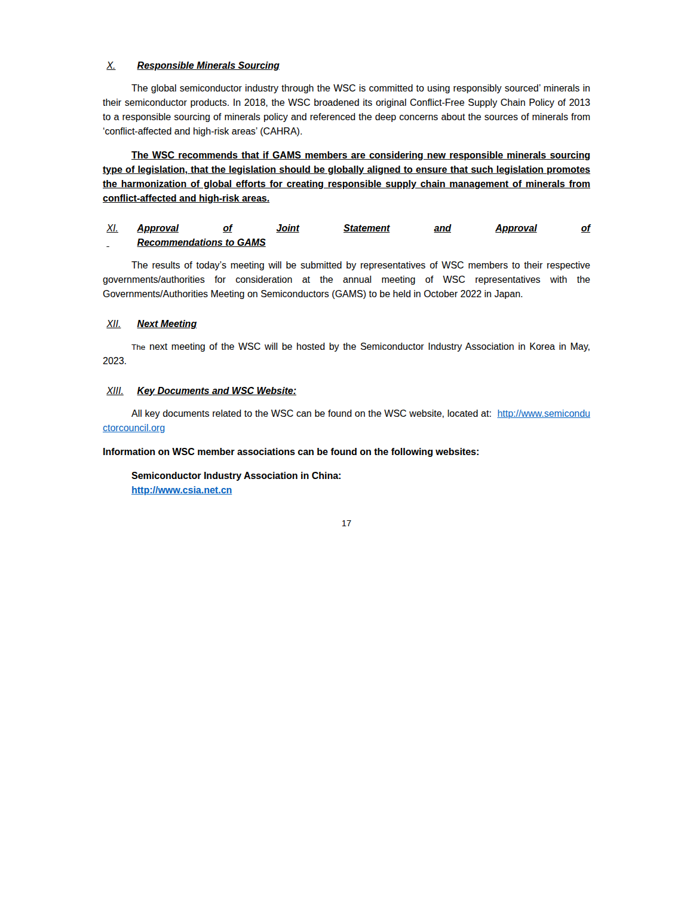X. Responsible Minerals Sourcing
The global semiconductor industry through the WSC is committed to using responsibly sourced’ minerals in their semiconductor products. In 2018, the WSC broadened its original Conflict-Free Supply Chain Policy of 2013 to a responsible sourcing of minerals policy and referenced the deep concerns about the sources of minerals from ‘conflict-affected and high-risk areas’ (CAHRA).
The WSC recommends that if GAMS members are considering new responsible minerals sourcing type of legislation, that the legislation should be globally aligned to ensure that such legislation promotes the harmonization of global efforts for creating responsible supply chain management of minerals from conflict-affected and high-risk areas.
XI. Approval of Joint Statement and Approval of
Recommendations to GAMS
The results of today’s meeting will be submitted by representatives of WSC members to their respective governments/authorities for consideration at the annual meeting of WSC representatives with the Governments/Authorities Meeting on Semiconductors (GAMS) to be held in October 2022 in Japan.
XII. Next Meeting
The next meeting of the WSC will be hosted by the Semiconductor Industry Association in Korea in May, 2023.
XIII. Key Documents and WSC Website:
All key documents related to the WSC can be found on the WSC website, located at: http://www.semiconductorcouncil.org
Information on WSC member associations can be found on the following websites:
Semiconductor Industry Association in China:
http://www.csia.net.cn
17